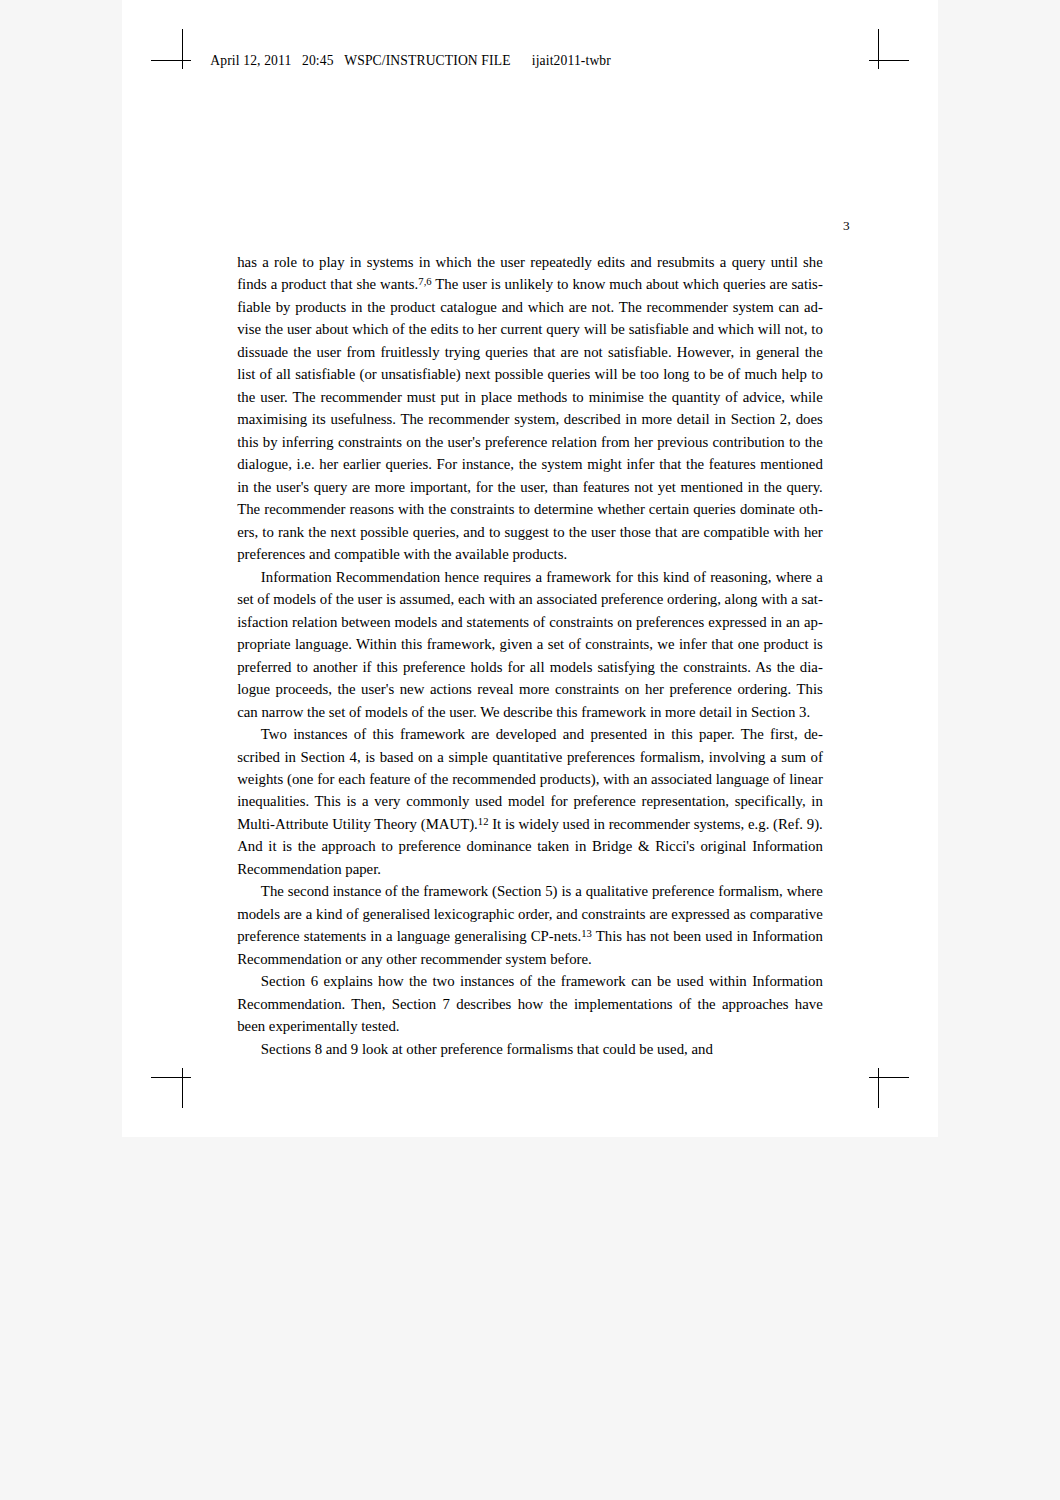April 12, 2011 20:45 WSPC/INSTRUCTION FILE ijait2011-twbr
3
has a role to play in systems in which the user repeatedly edits and resubmits a query until she finds a product that she wants.7,6 The user is unlikely to know much about which queries are satisfiable by products in the product catalogue and which are not. The recommender system can advise the user about which of the edits to her current query will be satisfiable and which will not, to dissuade the user from fruitlessly trying queries that are not satisfiable. However, in general the list of all satisfiable (or unsatisfiable) next possible queries will be too long to be of much help to the user. The recommender must put in place methods to minimise the quantity of advice, while maximising its usefulness. The recommender system, described in more detail in Section 2, does this by inferring constraints on the user's preference relation from her previous contribution to the dialogue, i.e. her earlier queries. For instance, the system might infer that the features mentioned in the user's query are more important, for the user, than features not yet mentioned in the query. The recommender reasons with the constraints to determine whether certain queries dominate others, to rank the next possible queries, and to suggest to the user those that are compatible with her preferences and compatible with the available products.
Information Recommendation hence requires a framework for this kind of reasoning, where a set of models of the user is assumed, each with an associated preference ordering, along with a satisfaction relation between models and statements of constraints on preferences expressed in an appropriate language. Within this framework, given a set of constraints, we infer that one product is preferred to another if this preference holds for all models satisfying the constraints. As the dialogue proceeds, the user's new actions reveal more constraints on her preference ordering. This can narrow the set of models of the user. We describe this framework in more detail in Section 3.
Two instances of this framework are developed and presented in this paper. The first, described in Section 4, is based on a simple quantitative preferences formalism, involving a sum of weights (one for each feature of the recommended products), with an associated language of linear inequalities. This is a very commonly used model for preference representation, specifically, in Multi-Attribute Utility Theory (MAUT).12 It is widely used in recommender systems, e.g. (Ref. 9). And it is the approach to preference dominance taken in Bridge & Ricci's original Information Recommendation paper.
The second instance of the framework (Section 5) is a qualitative preference formalism, where models are a kind of generalised lexicographic order, and constraints are expressed as comparative preference statements in a language generalising CP-nets.13 This has not been used in Information Recommendation or any other recommender system before.
Section 6 explains how the two instances of the framework can be used within Information Recommendation. Then, Section 7 describes how the implementations of the approaches have been experimentally tested.
Sections 8 and 9 look at other preference formalisms that could be used, and